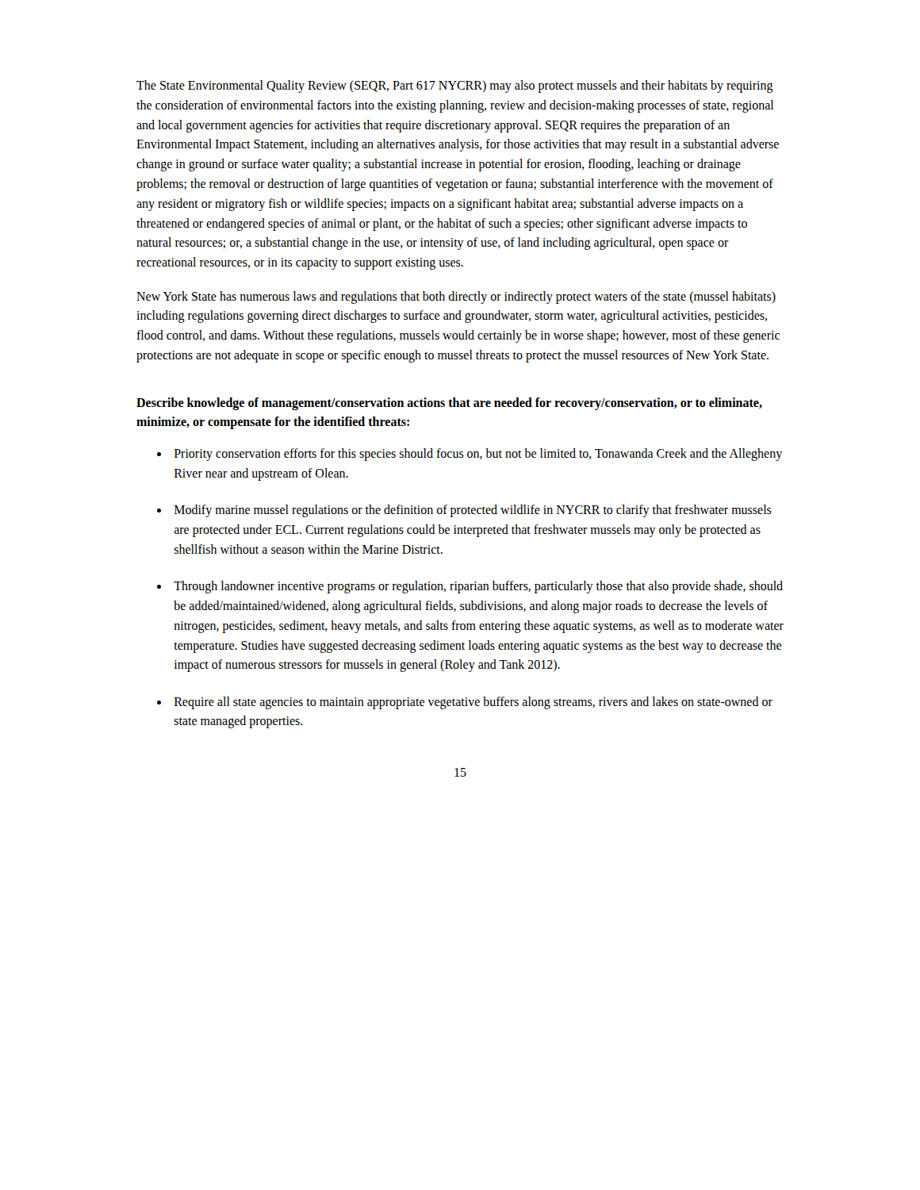The State Environmental Quality Review (SEQR, Part 617 NYCRR) may also protect mussels and their habitats by requiring the consideration of environmental factors into the existing planning, review and decision-making processes of state, regional and local government agencies for activities that require discretionary approval. SEQR requires the preparation of an Environmental Impact Statement, including an alternatives analysis, for those activities that may result in a substantial adverse change in ground or surface water quality; a substantial increase in potential for erosion, flooding, leaching or drainage problems; the removal or destruction of large quantities of vegetation or fauna; substantial interference with the movement of any resident or migratory fish or wildlife species; impacts on a significant habitat area; substantial adverse impacts on a threatened or endangered species of animal or plant, or the habitat of such a species; other significant adverse impacts to natural resources; or, a substantial change in the use, or intensity of use, of land including agricultural, open space or recreational resources, or in its capacity to support existing uses.
New York State has numerous laws and regulations that both directly or indirectly protect waters of the state (mussel habitats) including regulations governing direct discharges to surface and groundwater, storm water, agricultural activities, pesticides, flood control, and dams. Without these regulations, mussels would certainly be in worse shape; however, most of these generic protections are not adequate in scope or specific enough to mussel threats to protect the mussel resources of New York State.
Describe knowledge of management/conservation actions that are needed for recovery/conservation, or to eliminate, minimize, or compensate for the identified threats:
Priority conservation efforts for this species should focus on, but not be limited to, Tonawanda Creek and the Allegheny River near and upstream of Olean.
Modify marine mussel regulations or the definition of protected wildlife in NYCRR to clarify that freshwater mussels are protected under ECL. Current regulations could be interpreted that freshwater mussels may only be protected as shellfish without a season within the Marine District.
Through landowner incentive programs or regulation, riparian buffers, particularly those that also provide shade, should be added/maintained/widened, along agricultural fields, subdivisions, and along major roads to decrease the levels of nitrogen, pesticides, sediment, heavy metals, and salts from entering these aquatic systems, as well as to moderate water temperature. Studies have suggested decreasing sediment loads entering aquatic systems as the best way to decrease the impact of numerous stressors for mussels in general (Roley and Tank 2012).
Require all state agencies to maintain appropriate vegetative buffers along streams, rivers and lakes on state-owned or state managed properties.
15